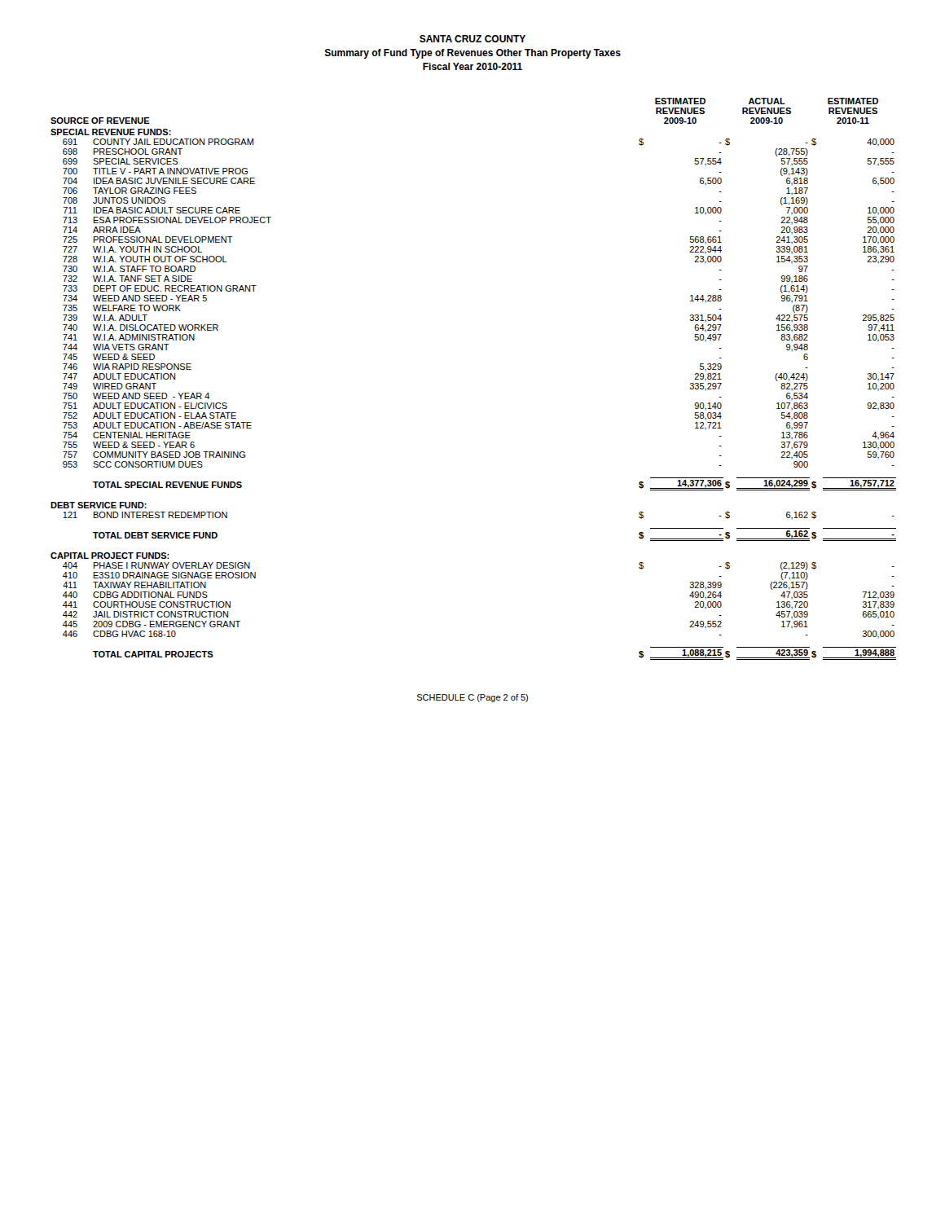SANTA CRUZ COUNTY
Summary of Fund Type of Revenues Other Than Property Taxes
Fiscal Year 2010-2011
| | ESTIMATED REVENUES | ACTUAL REVENUES | ESTIMATED REVENUES |
| SOURCE OF REVENUE | 2009-10 | 2009-10 | 2010-11 |
| SPECIAL REVENUE FUNDS: |
| 691 | COUNTY JAIL EDUCATION PROGRAM | $ | - | $ | - | $ | 40,000 |
| 698 | PRESCHOOL GRANT | | - | | (28,755) | | - |
| 699 | SPECIAL SERVICES | | 57,554 | | 57,555 | | 57,555 |
| 700 | TITLE V - PART A INNOVATIVE PROG | | - | | (9,143) | | - |
| 704 | IDEA BASIC JUVENILE SECURE CARE | | 6,500 | | 6,818 | | 6,500 |
| 706 | TAYLOR GRAZING FEES | | - | | 1,187 | | - |
| 708 | JUNTOS UNIDOS | | - | | (1,169) | | - |
| 711 | IDEA BASIC ADULT SECURE CARE | | 10,000 | | 7,000 | | 10,000 |
| 713 | ESA PROFESSIONAL DEVELOP PROJECT | | - | | 22,948 | | 55,000 |
| 714 | ARRA IDEA | | - | | 20,983 | | 20,000 |
| 725 | PROFESSIONAL DEVELOPMENT | | 568,661 | | 241,305 | | 170,000 |
| 727 | W.I.A. YOUTH IN SCHOOL | | 222,944 | | 339,081 | | 186,361 |
| 728 | W.I.A. YOUTH OUT OF SCHOOL | | 23,000 | | 154,353 | | 23,290 |
| 730 | W.I.A. STAFF TO BOARD | | - | | 97 | | - |
| 732 | W.I.A. TANF SET A SIDE | | - | | 99,186 | | - |
| 733 | DEPT OF EDUC. RECREATION GRANT | | - | | (1,614) | | - |
| 734 | WEED AND SEED - YEAR 5 | | 144,288 | | 96,791 | | - |
| 735 | WELFARE TO WORK | | - | | (87) | | - |
| 739 | W.I.A. ADULT | | 331,504 | | 422,575 | | 295,825 |
| 740 | W.I.A. DISLOCATED WORKER | | 64,297 | | 156,938 | | 97,411 |
| 741 | W.I.A. ADMINISTRATION | | 50,497 | | 83,682 | | 10,053 |
| 744 | WIA VETS GRANT | | - | | 9,948 | | - |
| 745 | WEED & SEED | | - | | 6 | | - |
| 746 | WIA RAPID RESPONSE | | 5,329 | | - | | - |
| 747 | ADULT EDUCATION | | 29,821 | | (40,424) | | 30,147 |
| 749 | WIRED GRANT | | 335,297 | | 82,275 | | 10,200 |
| 750 | WEED AND SEED - YEAR 4 | | - | | 6,534 | | - |
| 751 | ADULT EDUCATION - EL/CIVICS | | 90,140 | | 107,863 | | 92,830 |
| 752 | ADULT EDUCATION - ELAA STATE | | 58,034 | | 54,808 | | - |
| 753 | ADULT EDUCATION - ABE/ASE STATE | | 12,721 | | 6,997 | | - |
| 754 | CENTENIAL HERITAGE | | - | | 13,786 | | 4,964 |
| 755 | WEED & SEED - YEAR 6 | | - | | 37,679 | | 130,000 |
| 757 | COMMUNITY BASED JOB TRAINING | | - | | 22,405 | | 59,760 |
| 953 | SCC CONSORTIUM DUES | | - | | 900 | | - |
| | TOTAL SPECIAL REVENUE FUNDS | $ | 14,377,306 | $ | 16,024,299 | $ | 16,757,712 |
| DEBT SERVICE FUND: |
| 121 | BOND INTEREST REDEMPTION | $ | - | $ | 6,162 | $ | - |
| | TOTAL DEBT SERVICE FUND | $ | - | $ | 6,162 | $ | - |
| CAPITAL PROJECT FUNDS: |
| 404 | PHASE I RUNWAY OVERLAY DESIGN | $ | - | $ | (2,129) | $ | - |
| 410 | E3S10 DRAINAGE SIGNAGE EROSION | | - | | (7,110) | | - |
| 411 | TAXIWAY REHABILITATION | | 328,399 | | (226,157) | | - |
| 440 | CDBG ADDITIONAL FUNDS | | 490,264 | | 47,035 | | 712,039 |
| 441 | COURTHOUSE CONSTRUCTION | | 20,000 | | 136,720 | | 317,839 |
| 442 | JAIL DISTRICT CONSTRUCTION | | - | | 457,039 | | 665,010 |
| 445 | 2009 CDBG - EMERGENCY GRANT | | 249,552 | | 17,961 | | - |
| 446 | CDBG HVAC 168-10 | | - | | - | | 300,000 |
| | TOTAL CAPITAL PROJECTS | $ | 1,088,215 | $ | 423,359 | $ | 1,994,888 |
SCHEDULE C (Page 2 of 5)